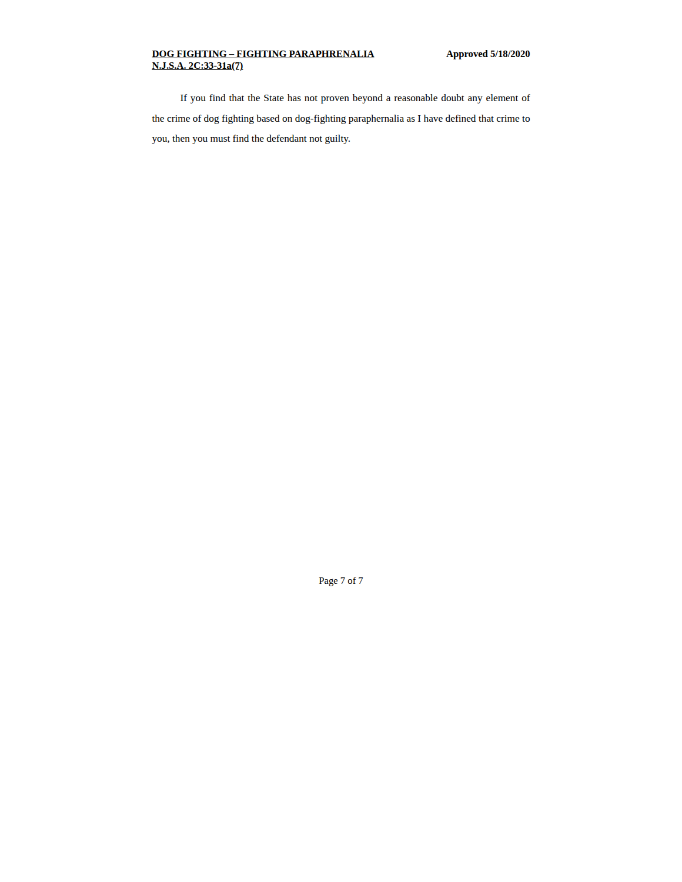DOG FIGHTING – FIGHTING PARAPHRENALIA
N.J.S.A. 2C:33-31a(7)
Approved 5/18/2020
If you find that the State has not proven beyond a reasonable doubt any element of the crime of dog fighting based on dog-fighting paraphernalia as I have defined that crime to you, then you must find the defendant not guilty.
Page 7 of 7